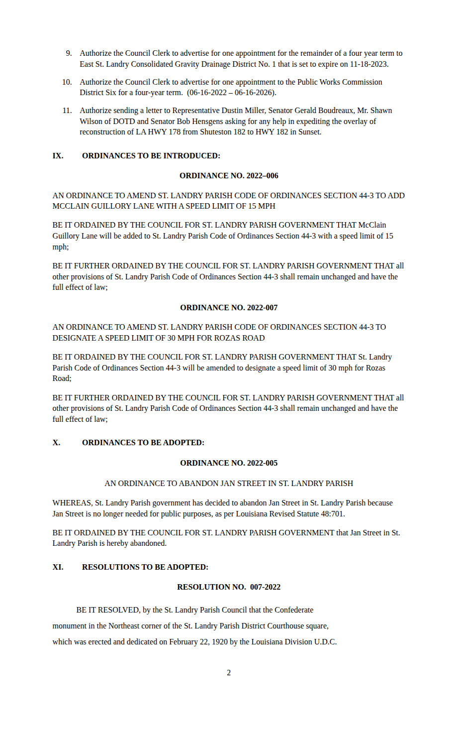Authorize the Council Clerk to advertise for one appointment for the remainder of a four year term to East St. Landry Consolidated Gravity Drainage District No. 1 that is set to expire on 11-18-2023.
Authorize the Council Clerk to advertise for one appointment to the Public Works Commission District Six for a four-year term. (06-16-2022 – 06-16-2026).
Authorize sending a letter to Representative Dustin Miller, Senator Gerald Boudreaux, Mr. Shawn Wilson of DOTD and Senator Bob Hensgens asking for any help in expediting the overlay of reconstruction of LA HWY 178 from Shuteston 182 to HWY 182 in Sunset.
IX. ORDINANCES TO BE INTRODUCED:
ORDINANCE NO. 2022–006
AN ORDINANCE TO AMEND ST. LANDRY PARISH CODE OF ORDINANCES SECTION 44-3 TO ADD MCCLAIN GUILLORY LANE WITH A SPEED LIMIT OF 15 MPH
BE IT ORDAINED BY THE COUNCIL FOR ST. LANDRY PARISH GOVERNMENT THAT McClain Guillory Lane will be added to St. Landry Parish Code of Ordinances Section 44-3 with a speed limit of 15 mph;
BE IT FURTHER ORDAINED BY THE COUNCIL FOR ST. LANDRY PARISH GOVERNMENT THAT all other provisions of St. Landry Parish Code of Ordinances Section 44-3 shall remain unchanged and have the full effect of law;
ORDINANCE NO. 2022-007
AN ORDINANCE TO AMEND ST. LANDRY PARISH CODE OF ORDINANCES SECTION 44-3 TO DESIGNATE A SPEED LIMIT OF 30 MPH FOR ROZAS ROAD
BE IT ORDAINED BY THE COUNCIL FOR ST. LANDRY PARISH GOVERNMENT THAT St. Landry Parish Code of Ordinances Section 44-3 will be amended to designate a speed limit of 30 mph for Rozas Road;
BE IT FURTHER ORDAINED BY THE COUNCIL FOR ST. LANDRY PARISH GOVERNMENT THAT all other provisions of St. Landry Parish Code of Ordinances Section 44-3 shall remain unchanged and have the full effect of law;
X. ORDINANCES TO BE ADOPTED:
ORDINANCE NO. 2022-005
AN ORDINANCE TO ABANDON JAN STREET IN ST. LANDRY PARISH
WHEREAS, St. Landry Parish government has decided to abandon Jan Street in St. Landry Parish because Jan Street is no longer needed for public purposes, as per Louisiana Revised Statute 48:701.
BE IT ORDAINED BY THE COUNCIL FOR ST. LANDRY PARISH GOVERNMENT that Jan Street in St. Landry Parish is hereby abandoned.
XI. RESOLUTIONS TO BE ADOPTED:
RESOLUTION NO. 007-2022
BE IT RESOLVED, by the St. Landry Parish Council that the Confederate
monument in the Northeast corner of the St. Landry Parish District Courthouse square,
which was erected and dedicated on February 22, 1920 by the Louisiana Division U.D.C.
2